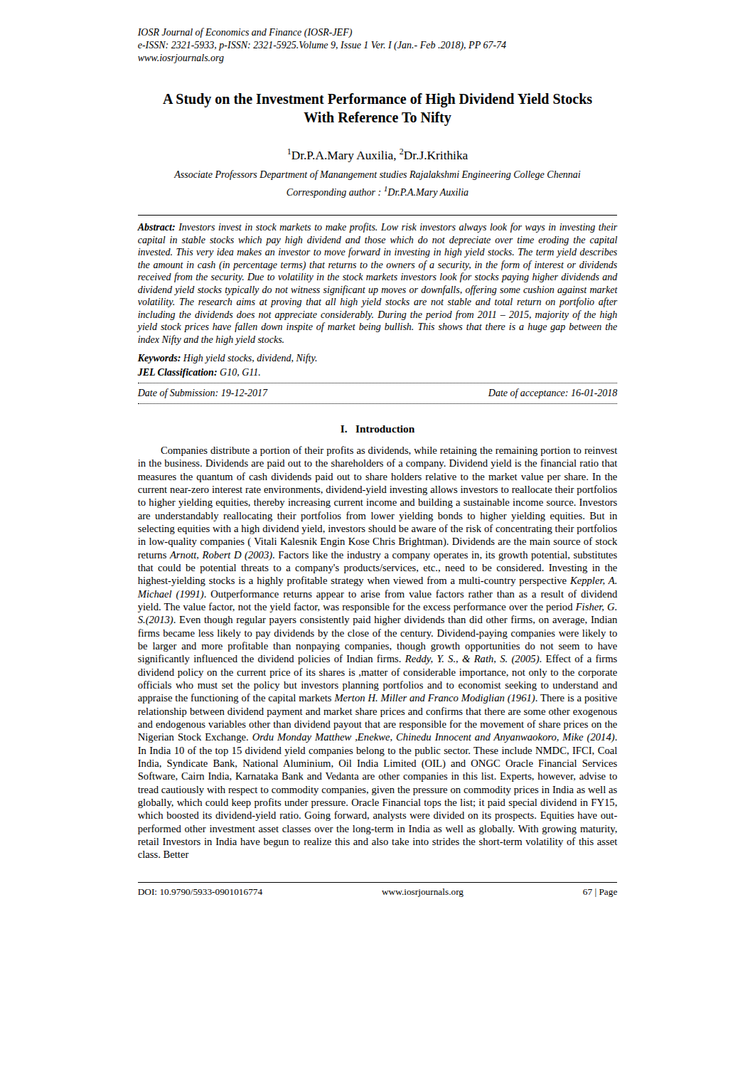IOSR Journal of Economics and Finance (IOSR-JEF)
e-ISSN: 2321-5933, p-ISSN: 2321-5925.Volume 9, Issue 1 Ver. I (Jan.- Feb .2018), PP 67-74
www.iosrjournals.org
A Study on the Investment Performance of High Dividend Yield Stocks
With Reference To Nifty
1Dr.P.A.Mary Auxilia, 2Dr.J.Krithika
Associate Professors Department of Manangement studies Rajalakshmi Engineering College Chennai
Corresponding author : 1Dr.P.A.Mary Auxilia
Abstract: Investors invest in stock markets to make profits. Low risk investors always look for ways in investing their capital in stable stocks which pay high dividend and those which do not depreciate over time eroding the capital invested. This very idea makes an investor to move forward in investing in high yield stocks. The term yield describes the amount in cash (in percentage terms) that returns to the owners of a security, in the form of interest or dividends received from the security. Due to volatility in the stock markets investors look for stocks paying higher dividends and dividend yield stocks typically do not witness significant up moves or downfalls, offering some cushion against market volatility. The research aims at proving that all high yield stocks are not stable and total return on portfolio after including the dividends does not appreciate considerably. During the period from 2011 – 2015, majority of the high yield stock prices have fallen down inspite of market being bullish. This shows that there is a huge gap between the index Nifty and the high yield stocks.
Keywords: High yield stocks, dividend, Nifty.
JEL Classification: G10, G11.
Date of Submission: 19-12-2017 Date of acceptance: 16-01-2018
I. Introduction
Companies distribute a portion of their profits as dividends, while retaining the remaining portion to reinvest in the business. Dividends are paid out to the shareholders of a company. Dividend yield is the financial ratio that measures the quantum of cash dividends paid out to share holders relative to the market value per share. In the current near-zero interest rate environments, dividend-yield investing allows investors to reallocate their portfolios to higher yielding equities, thereby increasing current income and building a sustainable income source. Investors are understandably reallocating their portfolios from lower yielding bonds to higher yielding equities. But in selecting equities with a high dividend yield, investors should be aware of the risk of concentrating their portfolios in low-quality companies ( Vitali Kalesnik Engin Kose Chris Brightman). Dividends are the main source of stock returns Arnott, Robert D (2003). Factors like the industry a company operates in, its growth potential, substitutes that could be potential threats to a company's products/services, etc., need to be considered. Investing in the highest-yielding stocks is a highly profitable strategy when viewed from a multi-country perspective Keppler, A. Michael (1991). Outperformance returns appear to arise from value factors rather than as a result of dividend yield. The value factor, not the yield factor, was responsible for the excess performance over the period Fisher, G. S.(2013). Even though regular payers consistently paid higher dividends than did other firms, on average, Indian firms became less likely to pay dividends by the close of the century. Dividend-paying companies were likely to be larger and more profitable than nonpaying companies, though growth opportunities do not seem to have significantly influenced the dividend policies of Indian firms. Reddy, Y. S., & Rath, S. (2005). Effect of a firms dividend policy on the current price of its shares is ,matter of considerable importance, not only to the corporate officials who must set the policy but investors planning portfolios and to economist seeking to understand and appraise the functioning of the capital markets Merton H. Miller and Franco Modiglian (1961). There is a positive relationship between dividend payment and market share prices and confirms that there are some other exogenous and endogenous variables other than dividend payout that are responsible for the movement of share prices on the Nigerian Stock Exchange. Ordu Monday Matthew ,Enekwe, Chinedu Innocent and Anyanwaokoro, Mike (2014). In India 10 of the top 15 dividend yield companies belong to the public sector. These include NMDC, IFCI, Coal India, Syndicate Bank, National Aluminium, Oil India Limited (OIL) and ONGC Oracle Financial Services Software, Cairn India, Karnataka Bank and Vedanta are other companies in this list. Experts, however, advise to tread cautiously with respect to commodity companies, given the pressure on commodity prices in India as well as globally, which could keep profits under pressure. Oracle Financial tops the list; it paid special dividend in FY15, which boosted its dividend-yield ratio. Going forward, analysts were divided on its prospects. Equities have out-performed other investment asset classes over the long-term in India as well as globally. With growing maturity, retail Investors in India have begun to realize this and also take into strides the short-term volatility of this asset class. Better
DOI: 10.9790/5933-0901016774 www.iosrjournals.org 67 | Page